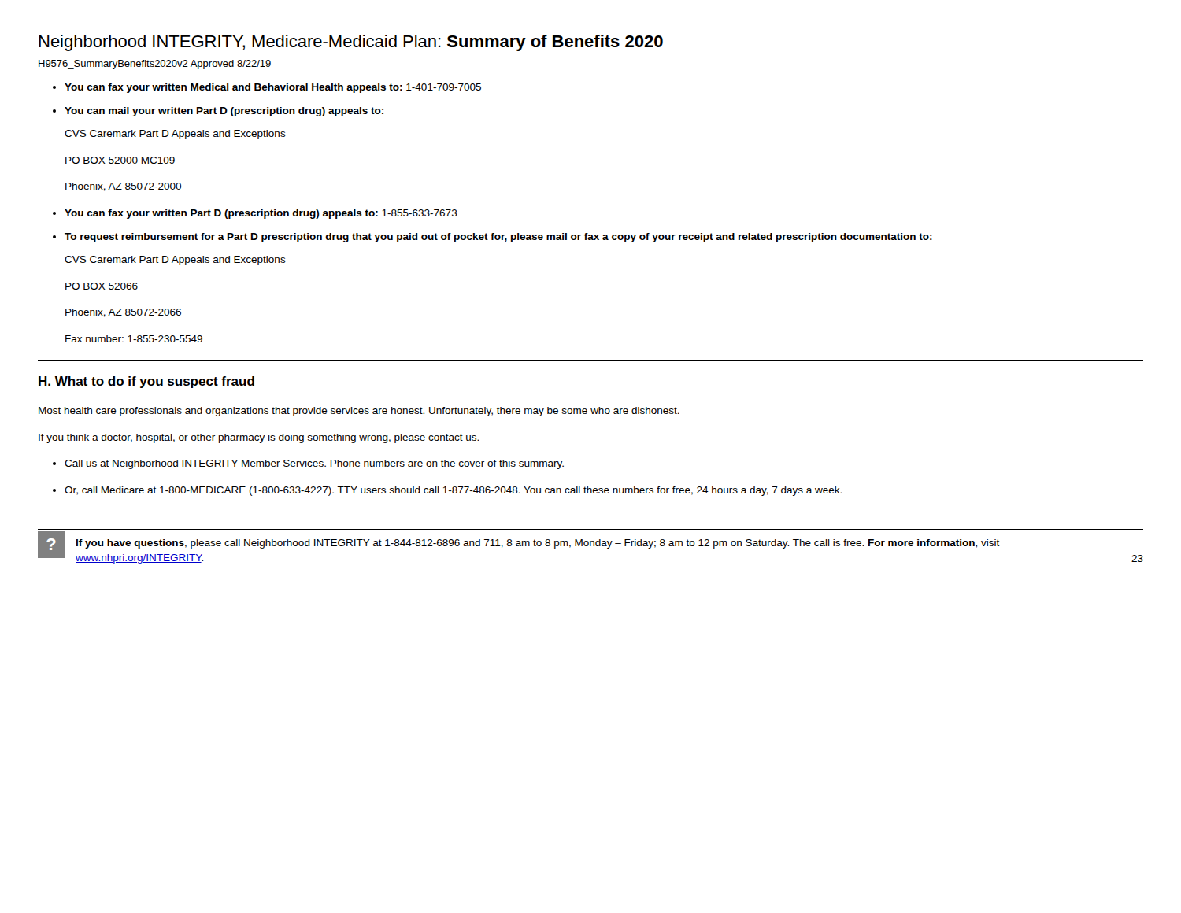Neighborhood INTEGRITY, Medicare-Medicaid Plan: Summary of Benefits 2020
H9576_SummaryBenefits2020v2 Approved 8/22/19
You can fax your written Medical and Behavioral Health appeals to: 1-401-709-7005
You can mail your written Part D (prescription drug) appeals to:
CVS Caremark Part D Appeals and Exceptions
PO BOX 52000 MC109
Phoenix, AZ 85072-2000
You can fax your written Part D (prescription drug) appeals to: 1-855-633-7673
To request reimbursement for a Part D prescription drug that you paid out of pocket for, please mail or fax a copy of your receipt and related prescription documentation to:
CVS Caremark Part D Appeals and Exceptions
PO BOX 52066
Phoenix, AZ 85072-2066
Fax number: 1-855-230-5549
H. What to do if you suspect fraud
Most health care professionals and organizations that provide services are honest. Unfortunately, there may be some who are dishonest.
If you think a doctor, hospital, or other pharmacy is doing something wrong, please contact us.
Call us at Neighborhood INTEGRITY Member Services. Phone numbers are on the cover of this summary.
Or, call Medicare at 1-800-MEDICARE (1-800-633-4227). TTY users should call 1-877-486-2048. You can call these numbers for free, 24 hours a day, 7 days a week.
?
If you have questions, please call Neighborhood INTEGRITY at 1-844-812-6896 and 711, 8 am to 8 pm, Monday – Friday; 8 am to 12 pm on Saturday. The call is free. For more information, visit www.nhpri.org/INTEGRITY.
23